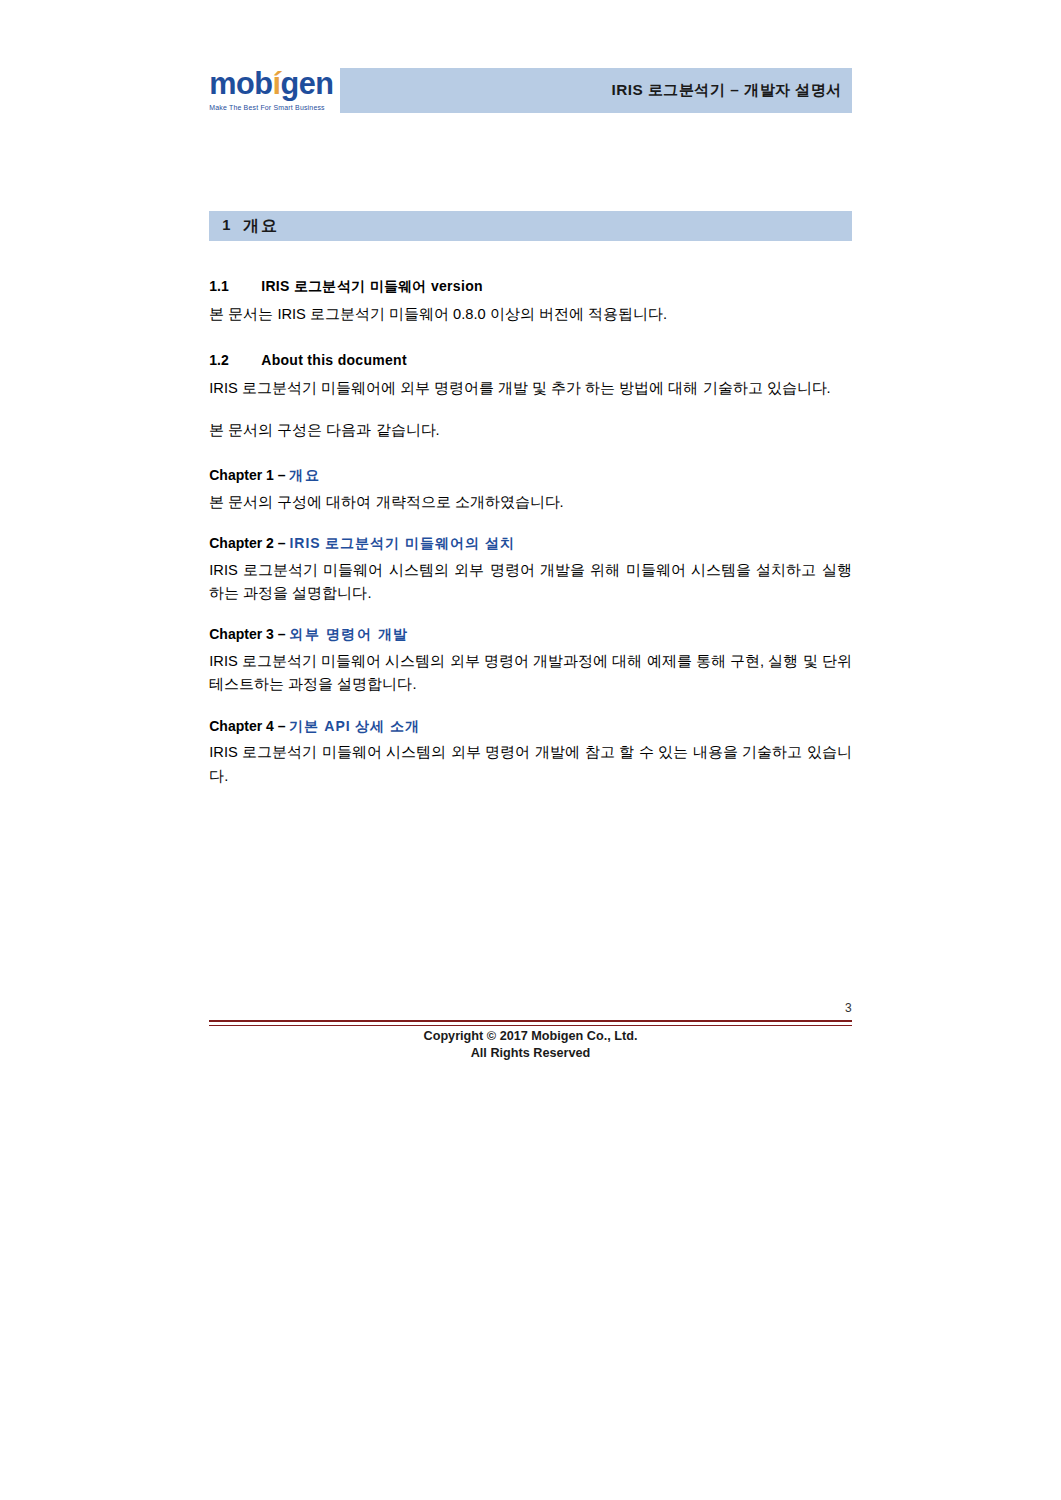mobígen
Make The Best For Smart Business
IRIS 로그분석기 – 개발자 설명서
1
개요
1.1 IRIS 로그분석기 미들웨어 version
본 문서는 IRIS 로그분석기 미들웨어 0.8.0 이상의 버전에 적용됩니다.
1.2 About this document
IRIS 로그분석기 미들웨어에 외부 명령어를 개발 및 추가 하는 방법에 대해 기술하고 있습니다.
본 문서의 구성은 다음과 같습니다.
Chapter 1 – 개요
본 문서의 구성에 대하여 개략적으로 소개하였습니다.
Chapter 2 – IRIS 로그분석기 미들웨어의 설치
IRIS 로그분석기 미들웨어 시스템의 외부 명령어 개발을 위해 미들웨어 시스템을 설치하고 실행하는 과정을 설명합니다.
Chapter 3 – 외부 명령어 개발
IRIS 로그분석기 미들웨어 시스템의 외부 명령어 개발과정에 대해 예제를 통해 구현, 실행 및 단위 테스트하는 과정을 설명합니다.
Chapter 4 – 기본 API 상세 소개
IRIS 로그분석기 미들웨어 시스템의 외부 명령어 개발에 참고 할 수 있는 내용을 기술하고 있습니다.
3
Copyright © 2017 Mobigen Co., Ltd.
All Rights Reserved